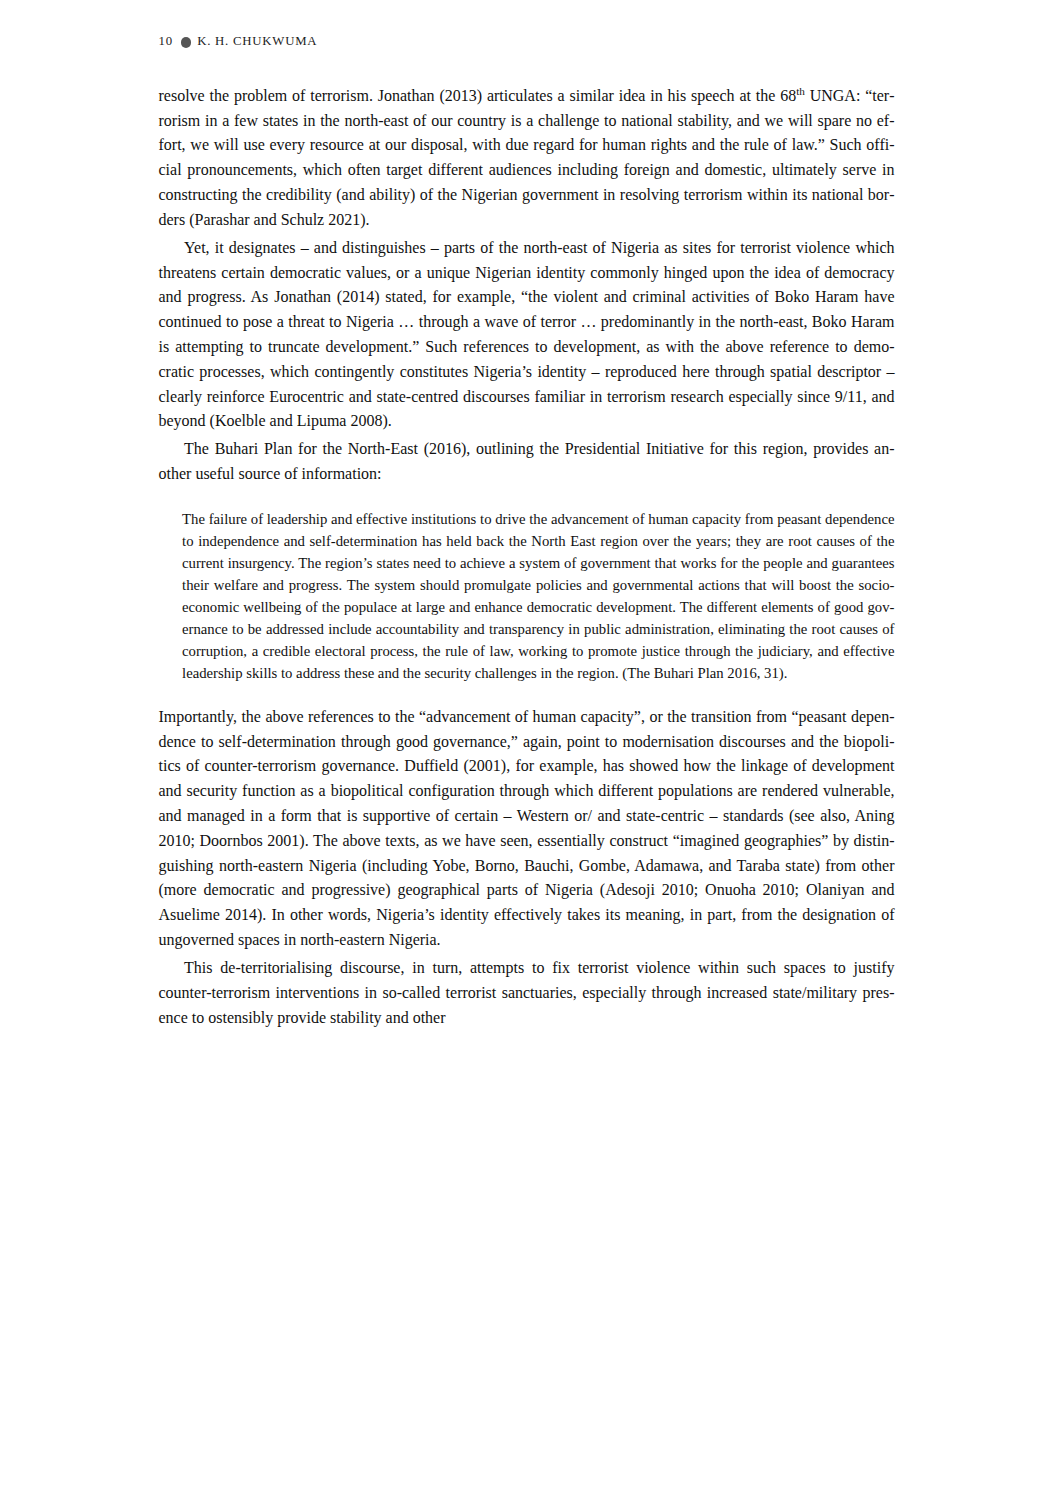10 K. H. CHUKWUMA
resolve the problem of terrorism. Jonathan (2013) articulates a similar idea in his speech at the 68th UNGA: “terrorism in a few states in the north-east of our country is a challenge to national stability, and we will spare no effort, we will use every resource at our disposal, with due regard for human rights and the rule of law.” Such official pronouncements, which often target different audiences including foreign and domestic, ultimately serve in constructing the credibility (and ability) of the Nigerian government in resolving terrorism within its national borders (Parashar and Schulz 2021).
Yet, it designates – and distinguishes – parts of the north-east of Nigeria as sites for terrorist violence which threatens certain democratic values, or a unique Nigerian identity commonly hinged upon the idea of democracy and progress. As Jonathan (2014) stated, for example, “the violent and criminal activities of Boko Haram have continued to pose a threat to Nigeria … through a wave of terror … predominantly in the north-east, Boko Haram is attempting to truncate development.” Such references to development, as with the above reference to democratic processes, which contingently constitutes Nigeria’s identity – reproduced here through spatial descriptor – clearly reinforce Eurocentric and state-centred discourses familiar in terrorism research especially since 9/11, and beyond (Koelble and Lipuma 2008).
The Buhari Plan for the North-East (2016), outlining the Presidential Initiative for this region, provides another useful source of information:
The failure of leadership and effective institutions to drive the advancement of human capacity from peasant dependence to independence and self-determination has held back the North East region over the years; they are root causes of the current insurgency. The region’s states need to achieve a system of government that works for the people and guarantees their welfare and progress. The system should promulgate policies and governmental actions that will boost the socio-economic wellbeing of the populace at large and enhance democratic development. The different elements of good governance to be addressed include accountability and transparency in public administration, eliminating the root causes of corruption, a credible electoral process, the rule of law, working to promote justice through the judiciary, and effective leadership skills to address these and the security challenges in the region. (The Buhari Plan 2016, 31).
Importantly, the above references to the “advancement of human capacity”, or the transition from “peasant dependence to self-determination through good governance,” again, point to modernisation discourses and the biopolitics of counter-terrorism governance. Duffield (2001), for example, has showed how the linkage of development and security function as a biopolitical configuration through which different populations are rendered vulnerable, and managed in a form that is supportive of certain – Western or/ and state-centric – standards (see also, Aning 2010; Doornbos 2001). The above texts, as we have seen, essentially construct “imagined geographies” by distinguishing north-eastern Nigeria (including Yobe, Borno, Bauchi, Gombe, Adamawa, and Taraba state) from other (more democratic and progressive) geographical parts of Nigeria (Adesoji 2010; Onuoha 2010; Olaniyan and Asuelime 2014). In other words, Nigeria’s identity effectively takes its meaning, in part, from the designation of ungoverned spaces in north-eastern Nigeria.
This de-territorialising discourse, in turn, attempts to fix terrorist violence within such spaces to justify counter-terrorism interventions in so-called terrorist sanctuaries, especially through increased state/military presence to ostensibly provide stability and other